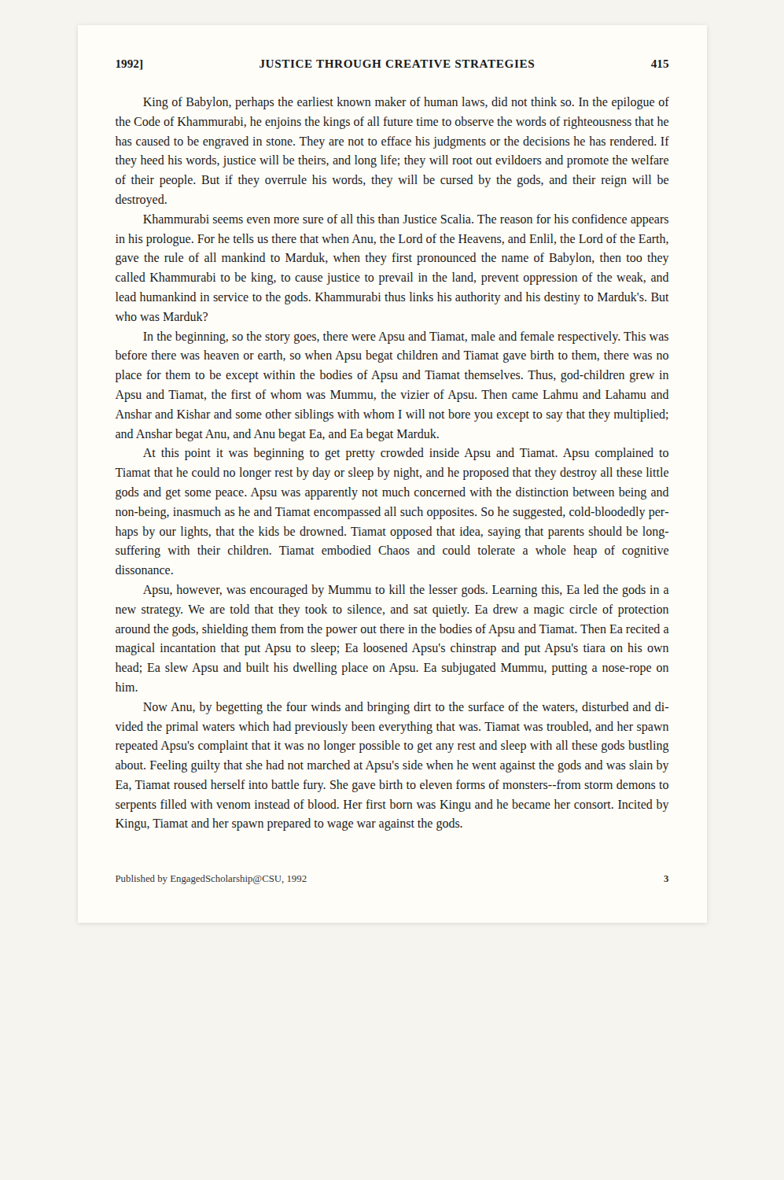1992] Justice Through Creative Strategies 415
King of Babylon, perhaps the earliest known maker of human laws, did not think so. In the epilogue of the Code of Khammurabi, he enjoins the kings of all future time to observe the words of righteousness that he has caused to be engraved in stone. They are not to efface his judgments or the decisions he has rendered. If they heed his words, justice will be theirs, and long life; they will root out evildoers and promote the welfare of their people. But if they overrule his words, they will be cursed by the gods, and their reign will be destroyed.
Khammurabi seems even more sure of all this than Justice Scalia. The reason for his confidence appears in his prologue. For he tells us there that when Anu, the Lord of the Heavens, and Enlil, the Lord of the Earth, gave the rule of all mankind to Marduk, when they first pronounced the name of Babylon, then too they called Khammurabi to be king, to cause justice to prevail in the land, prevent oppression of the weak, and lead humankind in service to the gods. Khammurabi thus links his authority and his destiny to Marduk's. But who was Marduk?
In the beginning, so the story goes, there were Apsu and Tiamat, male and female respectively. This was before there was heaven or earth, so when Apsu begat children and Tiamat gave birth to them, there was no place for them to be except within the bodies of Apsu and Tiamat themselves. Thus, god-children grew in Apsu and Tiamat, the first of whom was Mummu, the vizier of Apsu. Then came Lahmu and Lahamu and Anshar and Kishar and some other siblings with whom I will not bore you except to say that they multiplied; and Anshar begat Anu, and Anu begat Ea, and Ea begat Marduk.
At this point it was beginning to get pretty crowded inside Apsu and Tiamat. Apsu complained to Tiamat that he could no longer rest by day or sleep by night, and he proposed that they destroy all these little gods and get some peace. Apsu was apparently not much concerned with the distinction between being and non-being, inasmuch as he and Tiamat encompassed all such opposites. So he suggested, cold-bloodedly perhaps by our lights, that the kids be drowned. Tiamat opposed that idea, saying that parents should be long-suffering with their children. Tiamat embodied Chaos and could tolerate a whole heap of cognitive dissonance.
Apsu, however, was encouraged by Mummu to kill the lesser gods. Learning this, Ea led the gods in a new strategy. We are told that they took to silence, and sat quietly. Ea drew a magic circle of protection around the gods, shielding them from the power out there in the bodies of Apsu and Tiamat. Then Ea recited a magical incantation that put Apsu to sleep; Ea loosened Apsu's chinstrap and put Apsu's tiara on his own head; Ea slew Apsu and built his dwelling place on Apsu. Ea subjugated Mummu, putting a nose-rope on him.
Now Anu, by begetting the four winds and bringing dirt to the surface of the waters, disturbed and divided the primal waters which had previously been everything that was. Tiamat was troubled, and her spawn repeated Apsu's complaint that it was no longer possible to get any rest and sleep with all these gods bustling about. Feeling guilty that she had not marched at Apsu's side when he went against the gods and was slain by Ea, Tiamat roused herself into battle fury. She gave birth to eleven forms of monsters--from storm demons to serpents filled with venom instead of blood. Her first born was Kingu and he became her consort. Incited by Kingu, Tiamat and her spawn prepared to wage war against the gods.
Published by EngagedScholarship@CSU, 1992 3